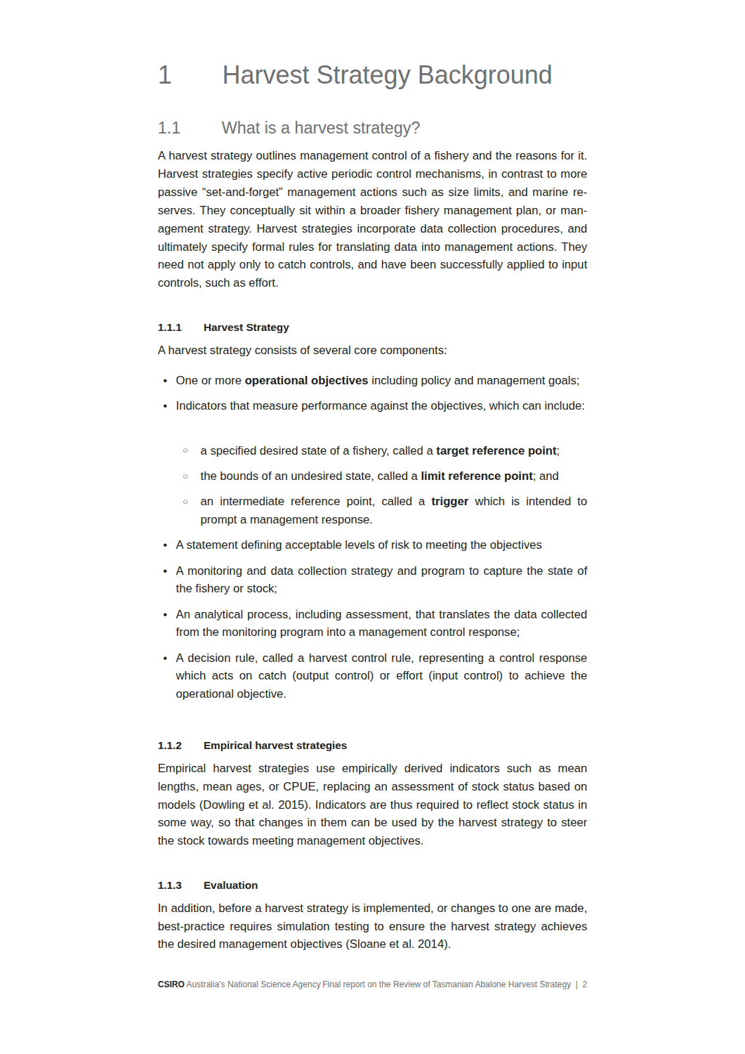1 Harvest Strategy Background
1.1 What is a harvest strategy?
A harvest strategy outlines management control of a fishery and the reasons for it. Harvest strategies specify active periodic control mechanisms, in contrast to more passive “set-and-forget” management actions such as size limits, and marine reserves. They conceptually sit within a broader fishery management plan, or management strategy. Harvest strategies incorporate data collection procedures, and ultimately specify formal rules for translating data into management actions. They need not apply only to catch controls, and have been successfully applied to input controls, such as effort.
1.1.1 Harvest Strategy
A harvest strategy consists of several core components:
One or more operational objectives including policy and management goals;
Indicators that measure performance against the objectives, which can include:
a specified desired state of a fishery, called a target reference point;
the bounds of an undesired state, called a limit reference point; and
an intermediate reference point, called a trigger which is intended to prompt a management response.
A statement defining acceptable levels of risk to meeting the objectives
A monitoring and data collection strategy and program to capture the state of the fishery or stock;
An analytical process, including assessment, that translates the data collected from the monitoring program into a management control response;
A decision rule, called a harvest control rule, representing a control response which acts on catch (output control) or effort (input control) to achieve the operational objective.
1.1.2 Empirical harvest strategies
Empirical harvest strategies use empirically derived indicators such as mean lengths, mean ages, or CPUE, replacing an assessment of stock status based on models (Dowling et al. 2015). Indicators are thus required to reflect stock status in some way, so that changes in them can be used by the harvest strategy to steer the stock towards meeting management objectives.
1.1.3 Evaluation
In addition, before a harvest strategy is implemented, or changes to one are made, best-practice requires simulation testing to ensure the harvest strategy achieves the desired management objectives (Sloane et al. 2014).
CSIRO Australia’s National Science Agency
Final report on the Review of Tasmanian Abalone Harvest Strategy | 2